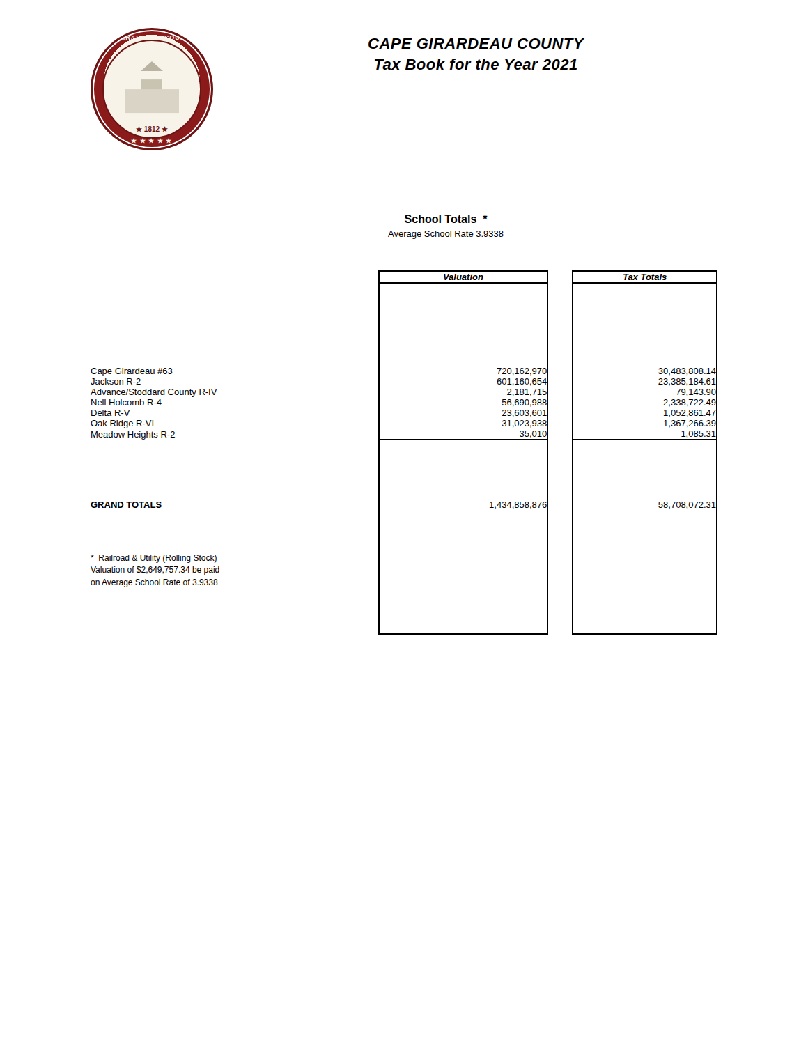CAPE GIRARDEAU COUNTY MO
★ 1812 ★
★ ★ ★ ★ ★
CAPE GIRARDEAU COUNTY
Tax Book for the Year 2021
School Totals *
Average School Rate 3.9338
| | | Valuation | | Tax Totals |
| --- | --- | --- | --- | --- |
| Cape Girardeau #63 | | 720,162,970 | | 30,483,808.14 |
| Jackson R-2 | | 601,160,654 | | 23,385,184.61 |
| Advance/Stoddard County R-IV | | 2,181,715 | | 79,143.90 |
| Nell Holcomb R-4 | | 56,690,988 | | 2,338,722.49 |
| Delta R-V | | 23,603,601 | | 1,052,861.47 |
| Oak Ridge R-VI | | 31,023,938 | | 1,367,266.39 |
| Meadow Heights R-2 | | 35,010 | | 1,085.31 |
| GRAND TOTALS | | 1,434,858,876 | | 58,708,072.31 |
* Railroad & Utility (Rolling Stock)
Valuation of $2,649,757.34 be paid
on Average School Rate of 3.9338